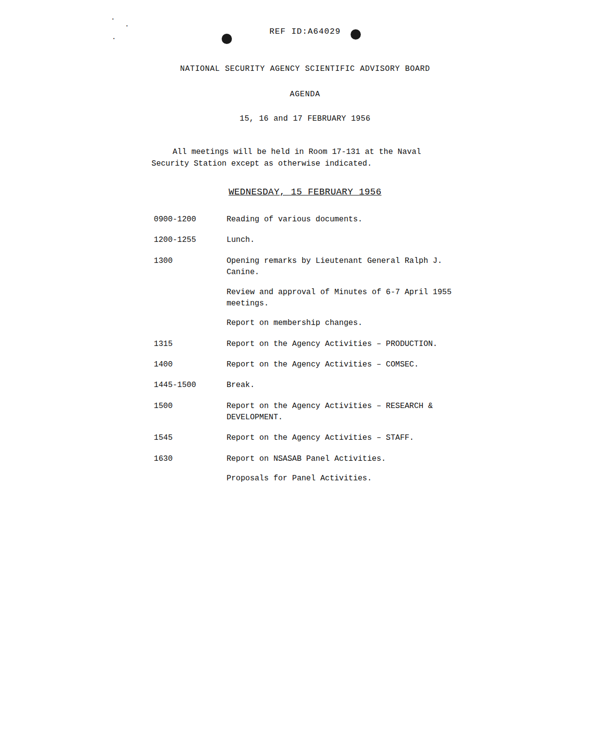. . .
REF ID:A64029
NATIONAL SECURITY AGENCY SCIENTIFIC ADVISORY BOARD
AGENDA
15, 16 and 17 FEBRUARY 1956
All meetings will be held in Room 17-131 at the Naval Security Station except as otherwise indicated.
WEDNESDAY, 15 FEBRUARY 1956
| 0900-1200 | Reading of various documents. |
| 1200-1255 | Lunch. |
| 1300 | Opening remarks by Lieutenant General Ralph J. Canine. Review and approval of Minutes of 6-7 April 1955 meetings. Report on membership changes. |
| 1315 | Report on the Agency Activities – PRODUCTION. |
| 1400 | Report on the Agency Activities – COMSEC. |
| 1445-1500 | Break. |
| 1500 | Report on the Agency Activities – RESEARCH & DEVELOPMENT. |
| 1545 | Report on the Agency Activities – STAFF. |
| 1630 | Report on NSASAB Panel Activities. Proposals for Panel Activities. |